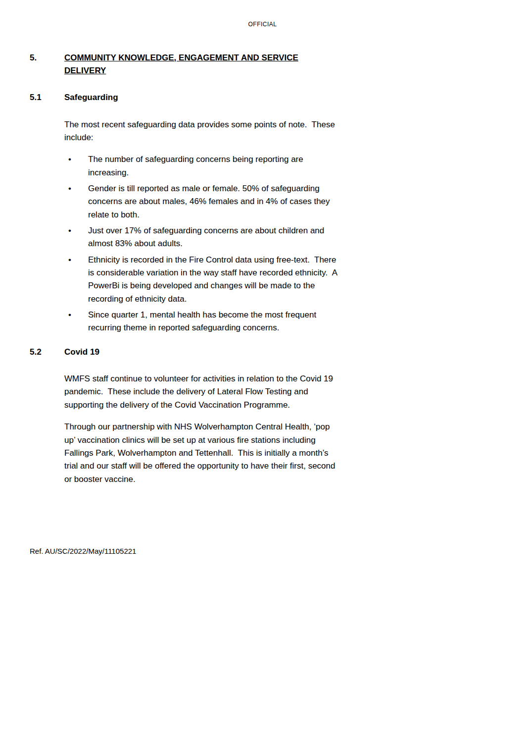OFFICIAL
5.
Community Knowledge, Engagement and Service Delivery
5.1
Safeguarding
The most recent safeguarding data provides some points of note. These include:
The number of safeguarding concerns being reporting are increasing.
Gender is till reported as male or female. 50% of safeguarding concerns are about males, 46% females and in 4% of cases they relate to both.
Just over 17% of safeguarding concerns are about children and almost 83% about adults.
Ethnicity is recorded in the Fire Control data using free-text. There is considerable variation in the way staff have recorded ethnicity. A PowerBi is being developed and changes will be made to the recording of ethnicity data.
Since quarter 1, mental health has become the most frequent recurring theme in reported safeguarding concerns.
5.2
Covid 19
WMFS staff continue to volunteer for activities in relation to the Covid 19 pandemic. These include the delivery of Lateral Flow Testing and supporting the delivery of the Covid Vaccination Programme.
Through our partnership with NHS Wolverhampton Central Health, ‘pop up’ vaccination clinics will be set up at various fire stations including Fallings Park, Wolverhampton and Tettenhall. This is initially a month’s trial and our staff will be offered the opportunity to have their first, second or booster vaccine.
Ref. AU/SC/2022/May/11105221